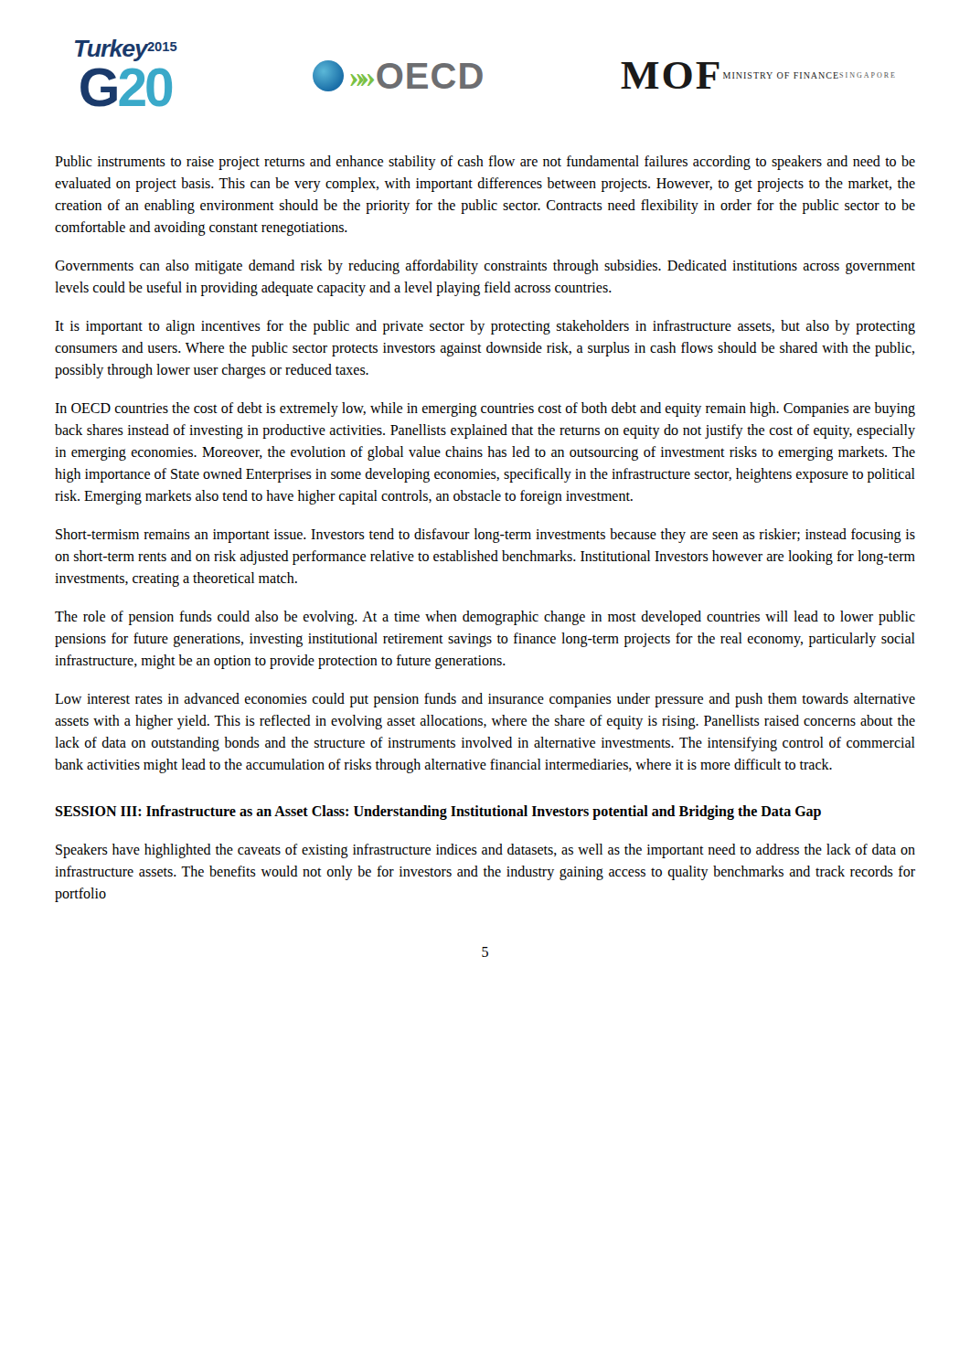Turkey 2015
G20
»» OECD
MOF
Ministry of Finance
Singapore
Public instruments to raise project returns and enhance stability of cash flow are not fundamental failures according to speakers and need to be evaluated on project basis. This can be very complex, with important differences between projects. However, to get projects to the market, the creation of an enabling environment should be the priority for the public sector. Contracts need flexibility in order for the public sector to be comfortable and avoiding constant renegotiations.
Governments can also mitigate demand risk by reducing affordability constraints through subsidies. Dedicated institutions across government levels could be useful in providing adequate capacity and a level playing field across countries.
It is important to align incentives for the public and private sector by protecting stakeholders in infrastructure assets, but also by protecting consumers and users. Where the public sector protects investors against downside risk, a surplus in cash flows should be shared with the public, possibly through lower user charges or reduced taxes.
In OECD countries the cost of debt is extremely low, while in emerging countries cost of both debt and equity remain high. Companies are buying back shares instead of investing in productive activities. Panellists explained that the returns on equity do not justify the cost of equity, especially in emerging economies. Moreover, the evolution of global value chains has led to an outsourcing of investment risks to emerging markets. The high importance of State owned Enterprises in some developing economies, specifically in the infrastructure sector, heightens exposure to political risk. Emerging markets also tend to have higher capital controls, an obstacle to foreign investment.
Short-termism remains an important issue. Investors tend to disfavour long-term investments because they are seen as riskier; instead focusing is on short-term rents and on risk adjusted performance relative to established benchmarks. Institutional Investors however are looking for long-term investments, creating a theoretical match.
The role of pension funds could also be evolving. At a time when demographic change in most developed countries will lead to lower public pensions for future generations, investing institutional retirement savings to finance long-term projects for the real economy, particularly social infrastructure, might be an option to provide protection to future generations.
Low interest rates in advanced economies could put pension funds and insurance companies under pressure and push them towards alternative assets with a higher yield. This is reflected in evolving asset allocations, where the share of equity is rising. Panellists raised concerns about the lack of data on outstanding bonds and the structure of instruments involved in alternative investments. The intensifying control of commercial bank activities might lead to the accumulation of risks through alternative financial intermediaries, where it is more difficult to track.
SESSION III: Infrastructure as an Asset Class: Understanding Institutional Investors potential and Bridging the Data Gap
Speakers have highlighted the caveats of existing infrastructure indices and datasets, as well as the important need to address the lack of data on infrastructure assets. The benefits would not only be for investors and the industry gaining access to quality benchmarks and track records for portfolio
5